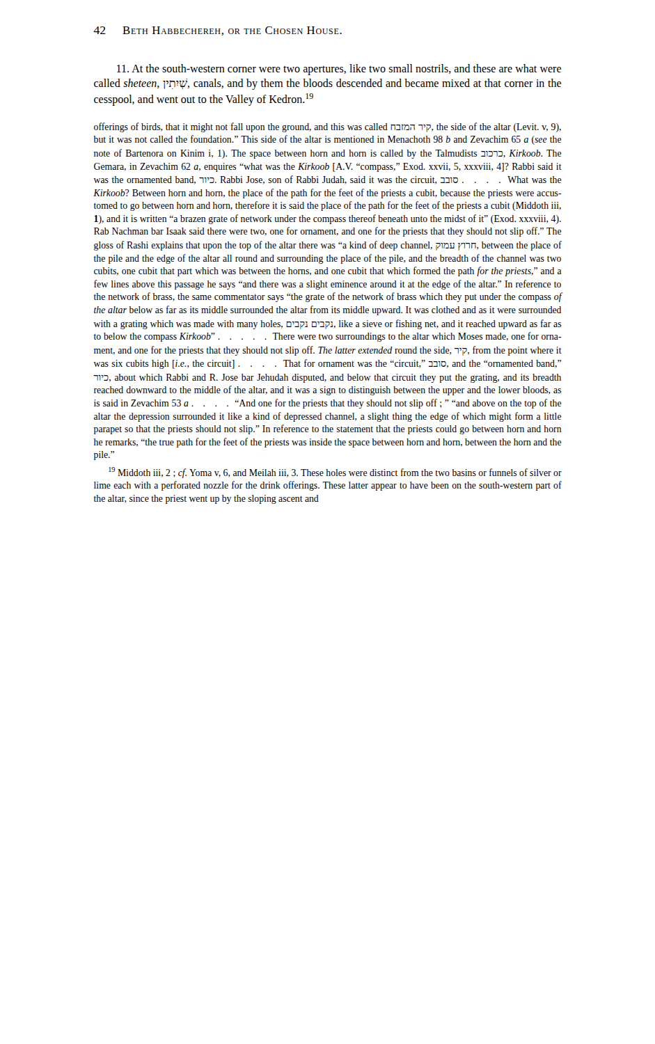42 Beth Habbechereh, or the Chosen House.
11. At the south-western corner were two apertures, like two small nostrils, and these are what were called sheteen, שְׁיִתִין, canals, and by them the bloods descended and became mixed at that corner in the cesspool, and went out to the Valley of Kedron.19
offerings of birds, that it might not fall upon the ground, and this was called קיר המזבח, the side of the altar (Levit. v, 9), but it was not called the foundation.” This side of the altar is mentioned in Menachoth 98 b and Zevachim 65 a (see the note of Bartenora on Kinim i, 1). The space between horn and horn is called by the Talmudists כרכוב, Kirkoob. The Gemara, in Zevachim 62 a, enquires “what was the Kirkoob [A.V. “compass,” Exod. xxvii, 5, xxxviii, 4]? Rabbi said it was the ornamented band, כיור. Rabbi Jose, son of Rabbi Judah, said it was the circuit, סובב . . . . What was the Kirkoob? Between horn and horn, the place of the path for the feet of the priests a cubit, because the priests were accustomed to go between horn and horn, therefore it is said the place of the path for the feet of the priests a cubit (Middoth iii, 1), and it is written “a brazen grate of network under the compass thereof beneath unto the midst of it” (Exod. xxxviii, 4). Rab Nachman bar Isaak said there were two, one for ornament, and one for the priests that they should not slip off.” The gloss of Rashi explains that upon the top of the altar there was “a kind of deep channel, חרוץ עמוק, between the place of the pile and the edge of the altar all round and surrounding the place of the pile, and the breadth of the channel was two cubits, one cubit that part which was between the horns, and one cubit that which formed the path for the priests,” and a few lines above this passage he says “and there was a slight eminence around it at the edge of the altar.” In reference to the network of brass, the same commentator says “the grate of the network of brass which they put under the compass of the altar below as far as its middle surrounded the altar from its middle upward. It was clothed and as it were surrounded with a grating which was made with many holes, נקבים נקבים, like a sieve or fishing net, and it reached upward as far as to below the compass Kirkoob” . . . . . There were two surroundings to the altar which Moses made, one for ornament, and one for the priests that they should not slip off. The latter extended round the side, קיר, from the point where it was six cubits high [i.e., the circuit] . . . . That for ornament was the “circuit,” סובב, and the “ornamented band,” כיור, about which Rabbi and R. Jose bar Jehudah disputed, and below that circuit they put the grating, and its breadth reached downward to the middle of the altar, and it was a sign to distinguish between the upper and the lower bloods, as is said in Zevachim 53 a . . . . “And one for the priests that they should not slip off ; ” “and above on the top of the altar the depression surrounded it like a kind of depressed channel, a slight thing the edge of which might form a little parapet so that the priests should not slip.” In reference to the statement that the priests could go between horn and horn he remarks, “the true path for the feet of the priests was inside the space between horn and horn, between the horn and the pile.”
19 Middoth iii, 2 ; cf. Yoma v, 6, and Meilah iii, 3. These holes were distinct from the two basins or funnels of silver or lime each with a perforated nozzle for the drink offerings. These latter appear to have been on the south-western part of the altar, since the priest went up by the sloping ascent and